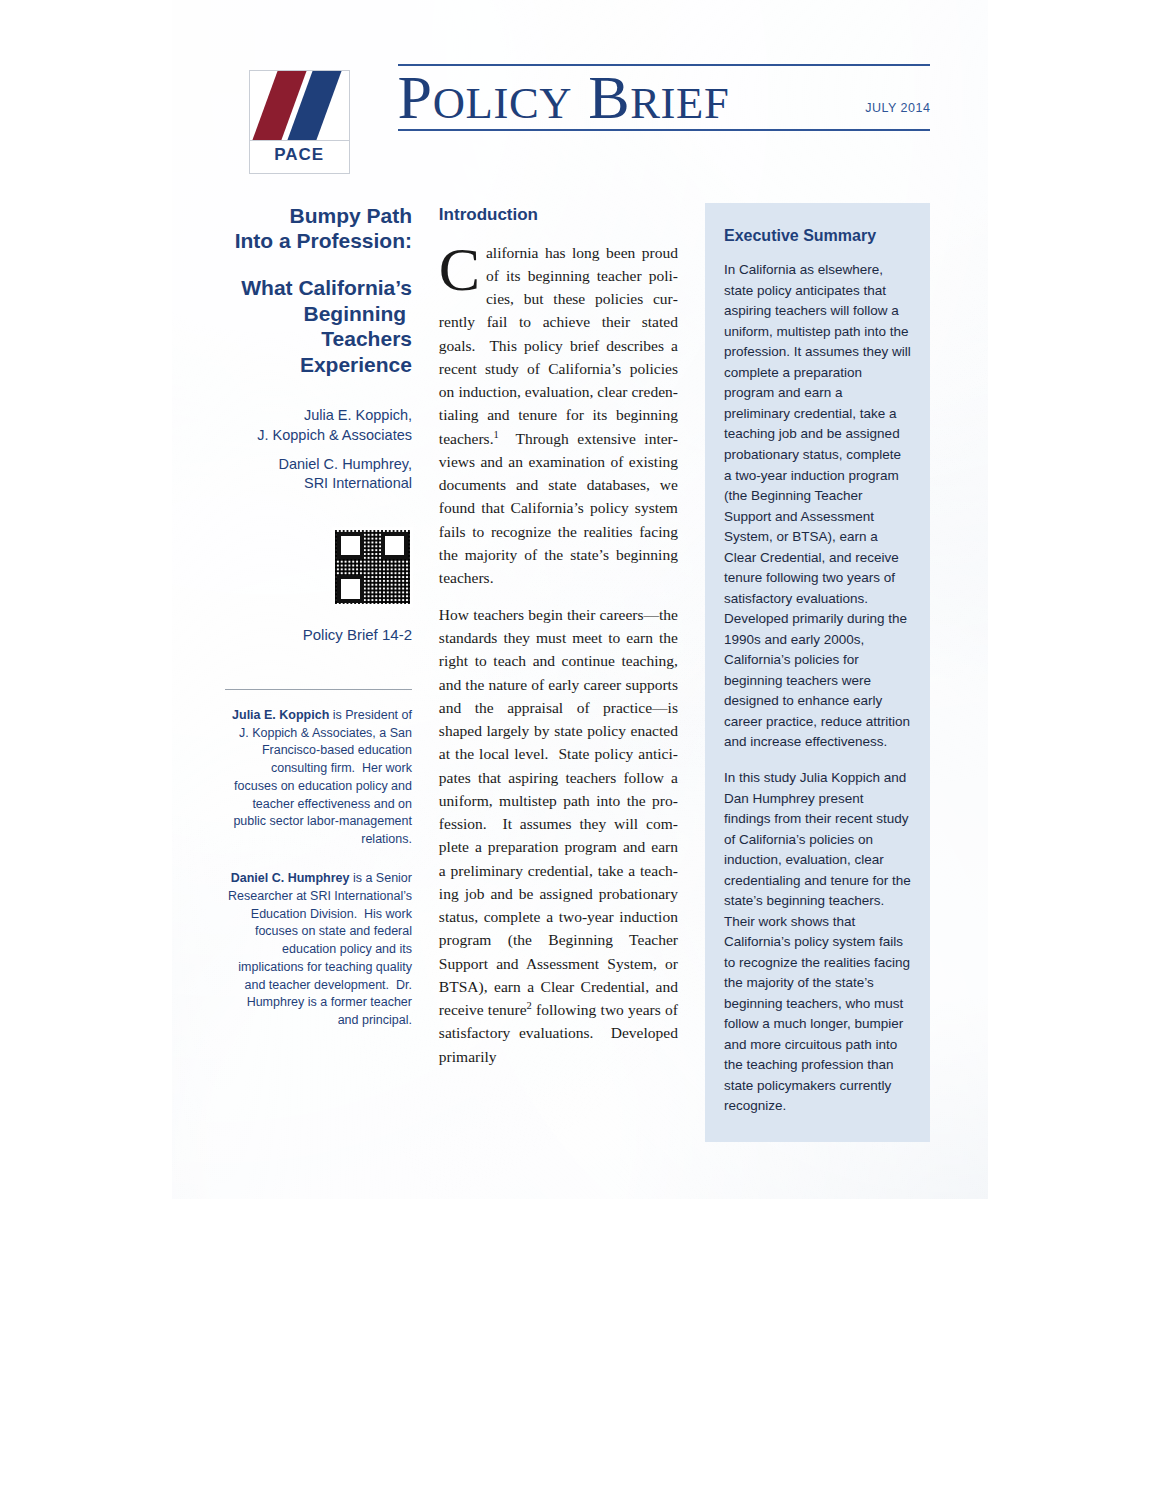PACE
POLICY BRIEF
JULY 2014
Bumpy Path
Into a Profession:
What California’s
Beginning Teachers
Experience
Julia E. Koppich, J. Koppich & Associates Daniel C. Humphrey, SRI International
Policy Brief 14-2
Julia E. Koppich is President of J. Koppich & Associates, a San Francisco-based education consulting firm. Her work focuses on education policy and teacher effectiveness and on public sector labor-management relations.
Daniel C. Humphrey is a Senior Researcher at SRI International’s Education Division. His work focuses on state and federal education policy and its implications for teaching quality and teacher development. Dr. Humphrey is a former teacher and principal.
Introduction
California has long been proud of its beginning teacher policies, but these policies currently fail to achieve their stated goals. This policy brief describes a recent study of California’s policies on induction, evaluation, clear credentialing and tenure for its beginning teachers.1 Through extensive interviews and an examination of existing documents and state databases, we found that California’s policy system fails to recognize the realities facing the majority of the state’s beginning teachers.
How teachers begin their careers—the standards they must meet to earn the right to teach and continue teaching, and the nature of early career supports and the appraisal of practice—is shaped largely by state policy enacted at the local level. State policy anticipates that aspiring teachers follow a uniform, multistep path into the profession. It assumes they will complete a preparation program and earn a preliminary credential, take a teaching job and be assigned probationary status, complete a two-year induction program (the Beginning Teacher Support and Assessment System, or BTSA), earn a Clear Credential, and receive tenure2 following two years of satisfactory evaluations. Developed primarily
Executive Summary
In California as elsewhere, state policy anticipates that aspiring teachers will follow a uniform, multistep path into the profession. It assumes they will complete a preparation program and earn a preliminary credential, take a teaching job and be assigned probationary status, complete a two-year induction program (the Beginning Teacher Support and Assessment System, or BTSA), earn a Clear Credential, and receive tenure following two years of satisfactory evaluations. Developed primarily during the 1990s and early 2000s, California’s policies for beginning teachers were designed to enhance early career practice, reduce attrition and increase effectiveness.
In this study Julia Koppich and Dan Humphrey present findings from their recent study of California’s policies on induction, evaluation, clear credentialing and tenure for the state’s beginning teachers. Their work shows that California’s policy system fails to recognize the realities facing the majority of the state’s beginning teachers, who must follow a much longer, bumpier and more circuitous path into the teaching profession than state policymakers currently recognize.